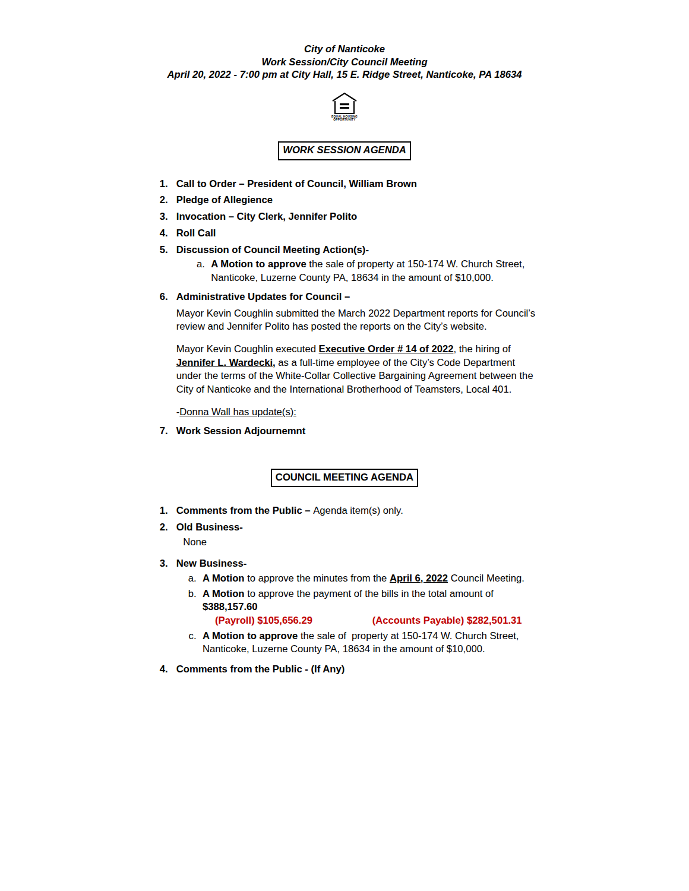City of Nanticoke Work Session/City Council Meeting April 20, 2022 - 7:00 pm at City Hall, 15 E. Ridge Street, Nanticoke, PA 18634
EQUAL HOUSING
OPPORTUNITY
WORK SESSION AGENDA
Call to Order – President of Council, William Brown
Pledge of Allegience
Invocation – City Clerk, Jennifer Polito
Roll Call
Discussion of Council Meeting Action(s)-
A Motion to approve the sale of property at 150-174 W. Church Street, Nanticoke, Luzerne County PA, 18634 in the amount of $10,000.
Administrative Updates for Council –
Mayor Kevin Coughlin submitted the March 2022 Department reports for Council’s review and Jennifer Polito has posted the reports on the City’s website.
Mayor Kevin Coughlin executed Executive Order # 14 of 2022, the hiring of Jennifer L. Wardecki, as a full-time employee of the City’s Code Department under the terms of the White-Collar Collective Bargaining Agreement between the City of Nanticoke and the International Brotherhood of Teamsters, Local 401.
-Donna Wall has update(s):
Work Session Adjournemnt
COUNCIL MEETING AGENDA
Comments from the Public – Agenda item(s) only.
Old Business-
None
New Business-
A Motion to approve the minutes from the April 6, 2022 Council Meeting.
A Motion to approve the payment of the bills in the total amount of $388,157.60
(Payroll) $105,656.29 (Accounts Payable) $282,501.31
A Motion to approve the sale of property at 150-174 W. Church Street, Nanticoke, Luzerne County PA, 18634 in the amount of $10,000.
Comments from the Public - (If Any)